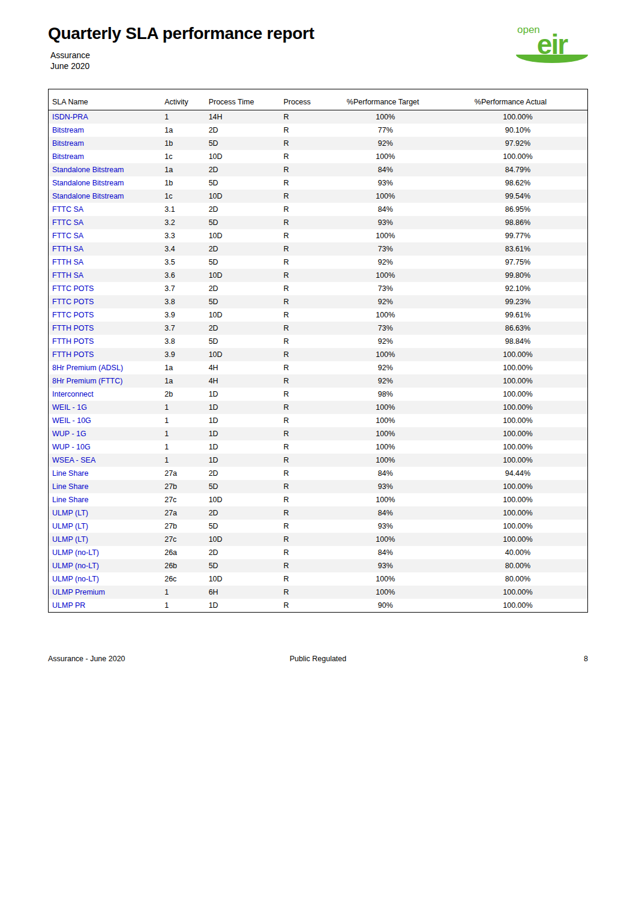Quarterly SLA performance report
Assurance
June 2020
open
eir
| SLA Name | Activity | Process Time | Process | %Performance Target | %Performance Actual |
| --- | --- | --- | --- | --- | --- |
| ISDN-PRA | 1 | 14H | R | 100% | 100.00% |
| Bitstream | 1a | 2D | R | 77% | 90.10% |
| Bitstream | 1b | 5D | R | 92% | 97.92% |
| Bitstream | 1c | 10D | R | 100% | 100.00% |
| Standalone Bitstream | 1a | 2D | R | 84% | 84.79% |
| Standalone Bitstream | 1b | 5D | R | 93% | 98.62% |
| Standalone Bitstream | 1c | 10D | R | 100% | 99.54% |
| FTTC SA | 3.1 | 2D | R | 84% | 86.95% |
| FTTC SA | 3.2 | 5D | R | 93% | 98.86% |
| FTTC SA | 3.3 | 10D | R | 100% | 99.77% |
| FTTH SA | 3.4 | 2D | R | 73% | 83.61% |
| FTTH SA | 3.5 | 5D | R | 92% | 97.75% |
| FTTH SA | 3.6 | 10D | R | 100% | 99.80% |
| FTTC POTS | 3.7 | 2D | R | 73% | 92.10% |
| FTTC POTS | 3.8 | 5D | R | 92% | 99.23% |
| FTTC POTS | 3.9 | 10D | R | 100% | 99.61% |
| FTTH POTS | 3.7 | 2D | R | 73% | 86.63% |
| FTTH POTS | 3.8 | 5D | R | 92% | 98.84% |
| FTTH POTS | 3.9 | 10D | R | 100% | 100.00% |
| 8Hr Premium (ADSL) | 1a | 4H | R | 92% | 100.00% |
| 8Hr Premium (FTTC) | 1a | 4H | R | 92% | 100.00% |
| Interconnect | 2b | 1D | R | 98% | 100.00% |
| WEIL - 1G | 1 | 1D | R | 100% | 100.00% |
| WEIL - 10G | 1 | 1D | R | 100% | 100.00% |
| WUP - 1G | 1 | 1D | R | 100% | 100.00% |
| WUP - 10G | 1 | 1D | R | 100% | 100.00% |
| WSEA - SEA | 1 | 1D | R | 100% | 100.00% |
| Line Share | 27a | 2D | R | 84% | 94.44% |
| Line Share | 27b | 5D | R | 93% | 100.00% |
| Line Share | 27c | 10D | R | 100% | 100.00% |
| ULMP (LT) | 27a | 2D | R | 84% | 100.00% |
| ULMP (LT) | 27b | 5D | R | 93% | 100.00% |
| ULMP (LT) | 27c | 10D | R | 100% | 100.00% |
| ULMP (no-LT) | 26a | 2D | R | 84% | 40.00% |
| ULMP (no-LT) | 26b | 5D | R | 93% | 80.00% |
| ULMP (no-LT) | 26c | 10D | R | 100% | 80.00% |
| ULMP Premium | 1 | 6H | R | 100% | 100.00% |
| ULMP PR | 1 | 1D | R | 90% | 100.00% |
Assurance - June 2020
Public Regulated
8